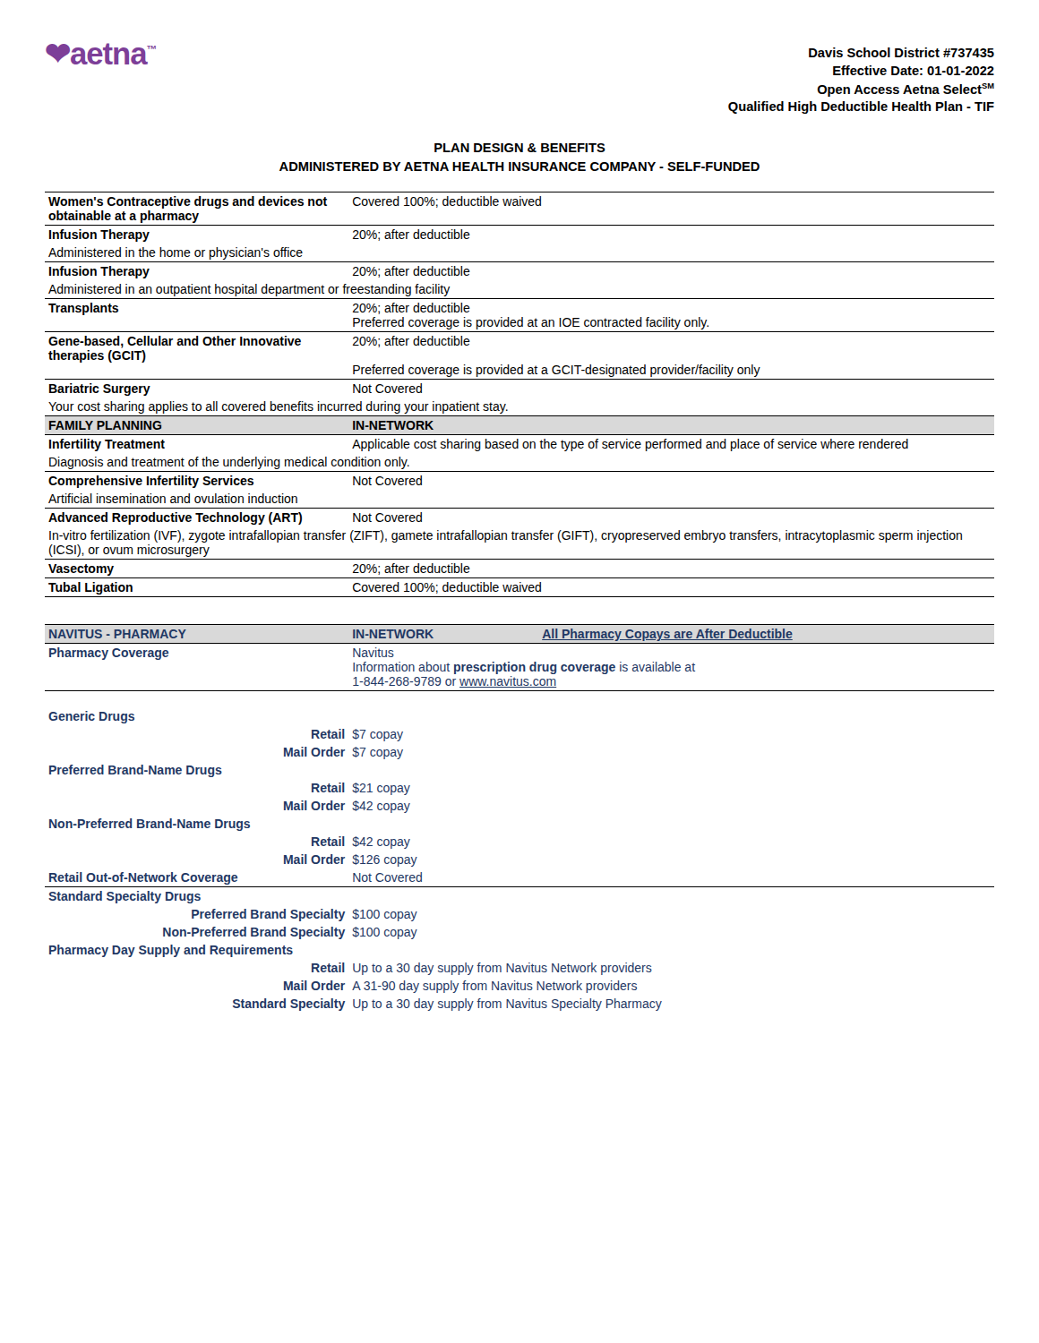❤aetna™
Davis School District #737435
Effective Date: 01-01-2022
Open Access Aetna SelectSM
Qualified High Deductible Health Plan - TIF
PLAN DESIGN & BENEFITS
ADMINISTERED BY AETNA HEALTH INSURANCE COMPANY - SELF-FUNDED
| Women's Contraceptive drugs and devices not obtainable at a pharmacy | Covered 100%; deductible waived |
| Infusion Therapy | 20%; after deductible |
| Administered in the home or physician's office |
| Infusion Therapy | 20%; after deductible |
| Administered in an outpatient hospital department or freestanding facility |
| Transplants | 20%; after deductible Preferred coverage is provided at an IOE contracted facility only. |
| Gene-based, Cellular and Other Innovative therapies (GCIT) | 20%; after deductible Preferred coverage is provided at a GCIT-designated provider/facility only |
| Bariatric Surgery | Not Covered |
| Your cost sharing applies to all covered benefits incurred during your inpatient stay. |
| FAMILY PLANNING | IN-NETWORK |
| Infertility Treatment | Applicable cost sharing based on the type of service performed and place of service where rendered |
| Diagnosis and treatment of the underlying medical condition only. |
| Comprehensive Infertility Services | Not Covered |
| Artificial insemination and ovulation induction |
| Advanced Reproductive Technology (ART) | Not Covered |
| In-vitro fertilization (IVF), zygote intrafallopian transfer (ZIFT), gamete intrafallopian transfer (GIFT), cryopreserved embryo transfers, intracytoplasmic sperm injection (ICSI), or ovum microsurgery |
| Vasectomy | 20%; after deductible |
| Tubal Ligation | Covered 100%; deductible waived |
| NAVITUS - PHARMACY | IN-NETWORK | All Pharmacy Copays are After Deductible |
| Pharmacy Coverage | Navitus Information about prescription drug coverage is available at 1-844-268-9789 or www.navitus.com |
| Generic Drugs |
| Retail | $7 copay |
| Mail Order | $7 copay |
| Preferred Brand-Name Drugs |
| Retail | $21 copay |
| Mail Order | $42 copay |
| Non-Preferred Brand-Name Drugs |
| Retail | $42 copay |
| Mail Order | $126 copay |
| Retail Out-of-Network Coverage | Not Covered |
| Standard Specialty Drugs |
| Preferred Brand Specialty | $100 copay |
| Non-Preferred Brand Specialty | $100 copay |
| Pharmacy Day Supply and Requirements |
| Retail | Up to a 30 day supply from Navitus Network providers |
| Mail Order | A 31-90 day supply from Navitus Network providers |
| Standard Specialty | Up to a 30 day supply from Navitus Specialty Pharmacy |